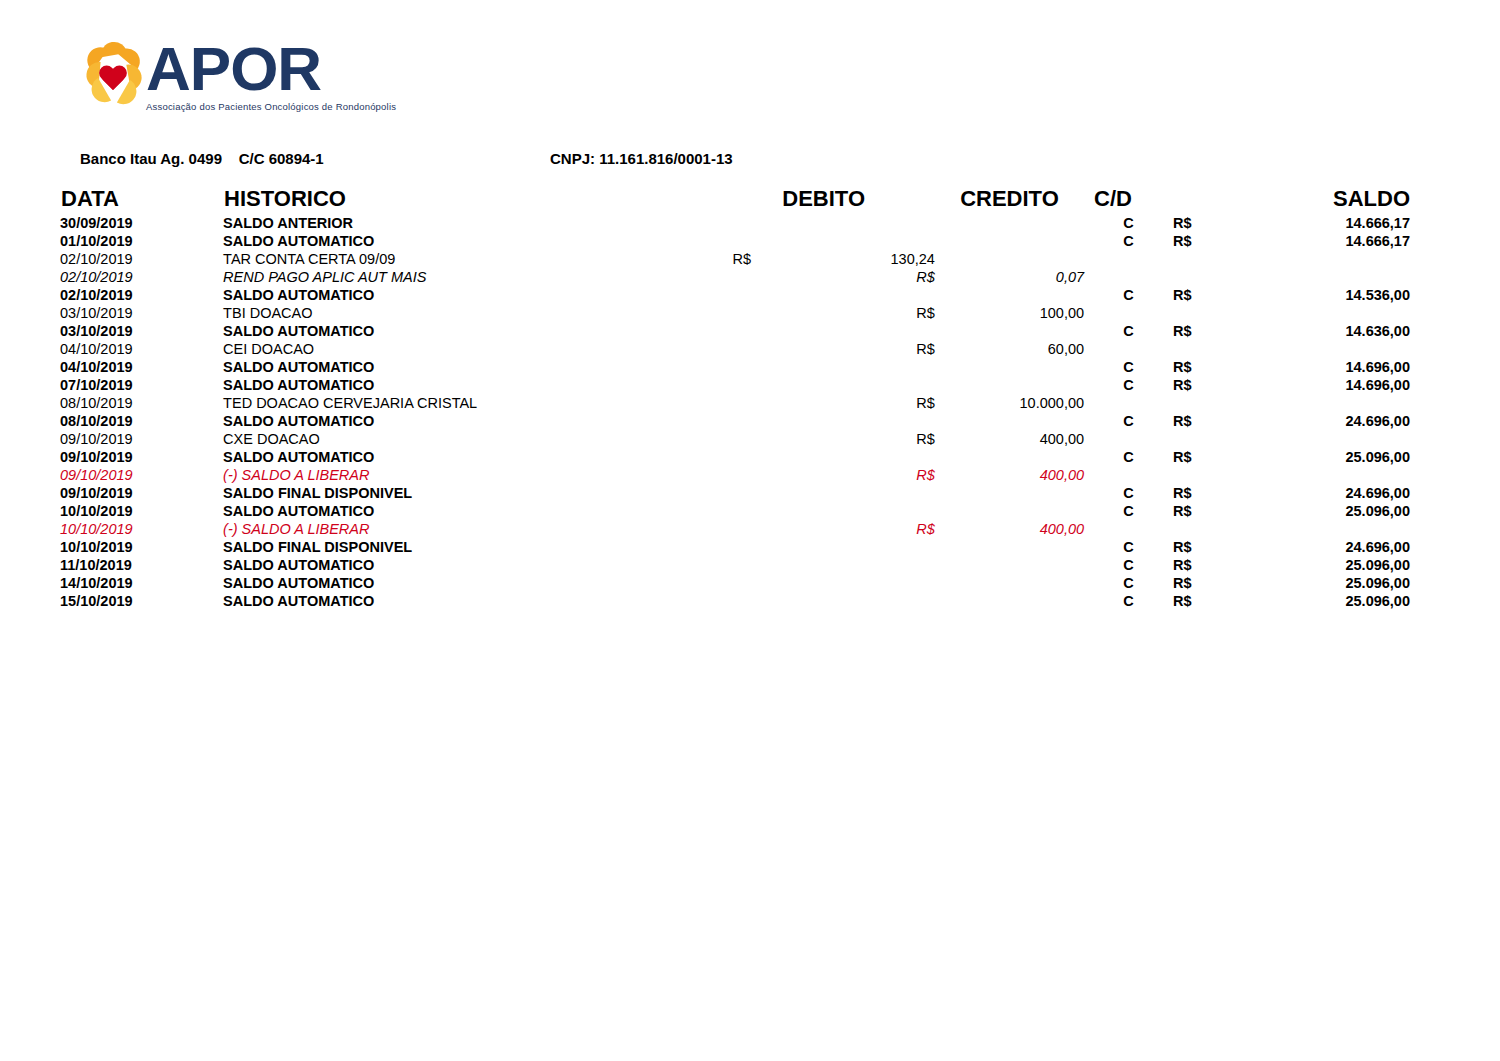APOR
Associação dos Pacientes Oncológicos de Rondonópolis
Banco Itau Ag. 0499 C/C 60894-1
CNPJ: 11.161.816/0001-13
| DATA | HISTORICO | DEBITO | CREDITO | C/D | SALDO |
| --- | --- | --- | --- | --- | --- |
| 30/09/2019 | SALDO ANTERIOR | | | | C | R$ | 14.666,17 |
| 01/10/2019 | SALDO AUTOMATICO | | | | C | R$ | 14.666,17 |
| 02/10/2019 | TAR CONTA CERTA 09/09 | R$ | 130,24 | | | | |
| 02/10/2019 | REND PAGO APLIC AUT MAIS | | R$ | 0,07 | | | |
| 02/10/2019 | SALDO AUTOMATICO | | | | C | R$ | 14.536,00 |
| 03/10/2019 | TBI DOACAO | | R$ | 100,00 | | | |
| 03/10/2019 | SALDO AUTOMATICO | | | | C | R$ | 14.636,00 |
| 04/10/2019 | CEI DOACAO | | R$ | 60,00 | | | |
| 04/10/2019 | SALDO AUTOMATICO | | | | C | R$ | 14.696,00 |
| 07/10/2019 | SALDO AUTOMATICO | | | | C | R$ | 14.696,00 |
| 08/10/2019 | TED DOACAO CERVEJARIA CRISTAL | | R$ | 10.000,00 | | | |
| 08/10/2019 | SALDO AUTOMATICO | | | | C | R$ | 24.696,00 |
| 09/10/2019 | CXE DOACAO | | R$ | 400,00 | | | |
| 09/10/2019 | SALDO AUTOMATICO | | | | C | R$ | 25.096,00 |
| 09/10/2019 | (-) SALDO A LIBERAR | | R$ | 400,00 | | | |
| 09/10/2019 | SALDO FINAL DISPONIVEL | | | | C | R$ | 24.696,00 |
| 10/10/2019 | SALDO AUTOMATICO | | | | C | R$ | 25.096,00 |
| 10/10/2019 | (-) SALDO A LIBERAR | | R$ | 400,00 | | | |
| 10/10/2019 | SALDO FINAL DISPONIVEL | | | | C | R$ | 24.696,00 |
| 11/10/2019 | SALDO AUTOMATICO | | | | C | R$ | 25.096,00 |
| 14/10/2019 | SALDO AUTOMATICO | | | | C | R$ | 25.096,00 |
| 15/10/2019 | SALDO AUTOMATICO | | | | C | R$ | 25.096,00 |